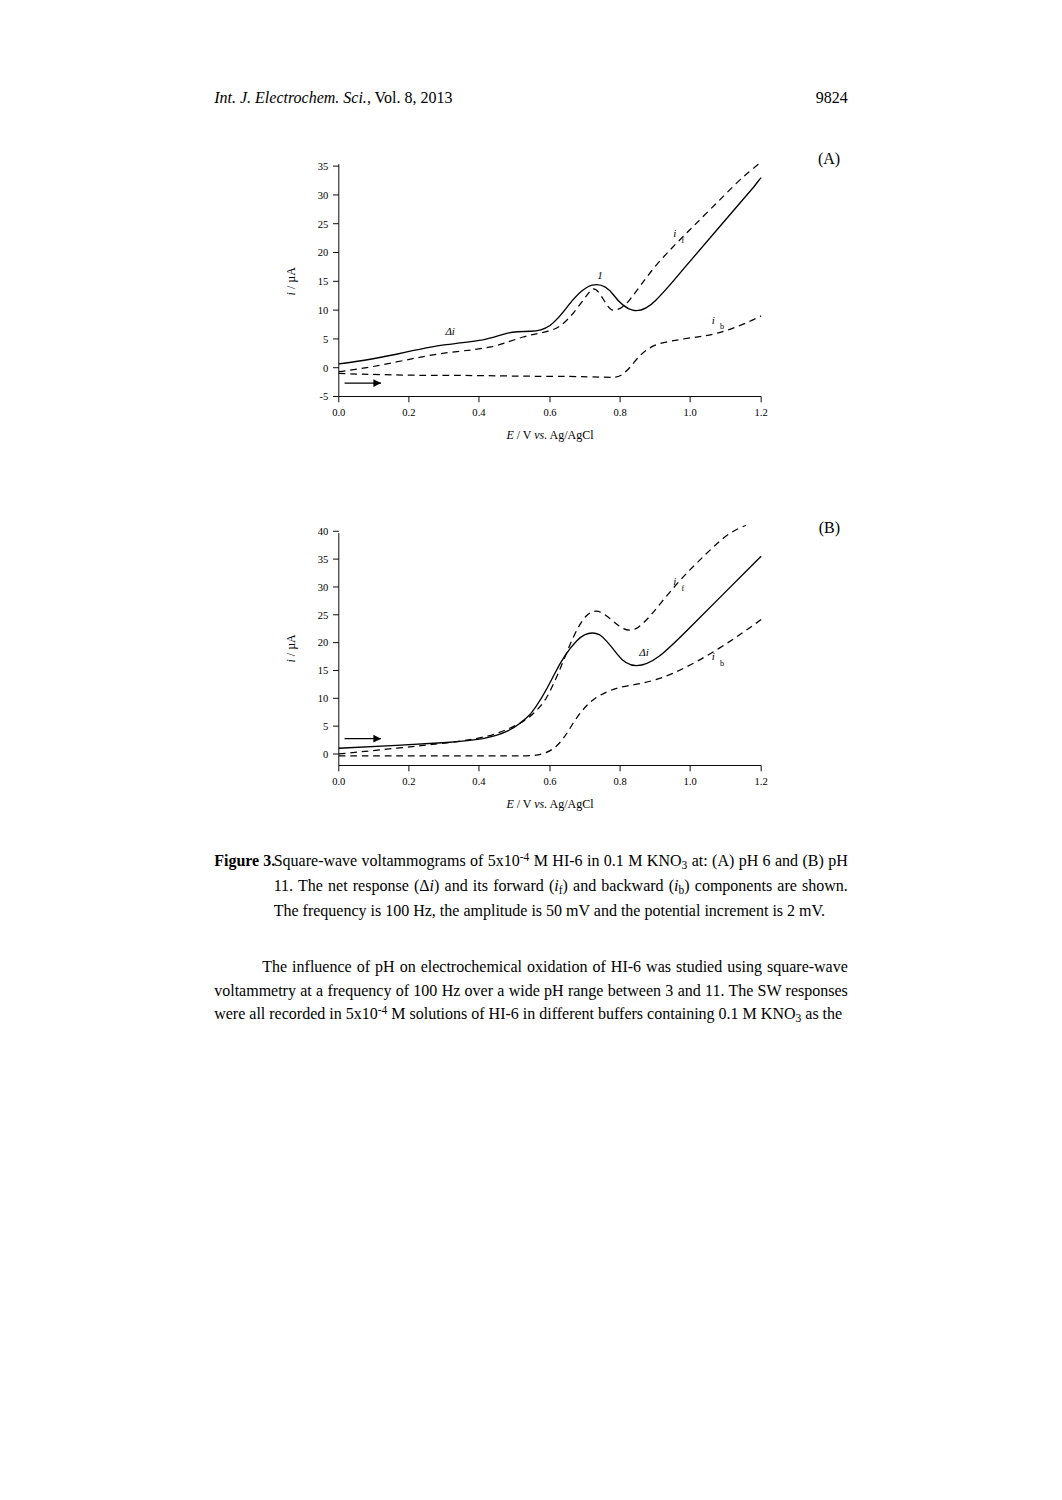Int. J. Electrochem. Sci., Vol. 8, 2013
9824
(A) -5 0 5 10 15 20 25 30 35 0.0 0.2 0.4 0.6 0.8 1.0 1.2 E / V vs. Ag/AgCl i / µA 1 Δi i f i b
(B) 0 5 10 15 20 25 30 35 40 0.0 0.2 0.4 0.6 0.8 1.0 1.2 E / V vs. Ag/AgCl i / µA Δi i f i b
Figure 3.
Square-wave voltammograms of 5x10-4 M HI-6 in 0.1 M KNO3 at: (A) pH 6 and (B) pH 11. The net response (Δi) and its forward (if) and backward (ib) components are shown. The frequency is 100 Hz, the amplitude is 50 mV and the potential increment is 2 mV.
The influence of pH on electrochemical oxidation of HI-6 was studied using square-wave voltammetry at a frequency of 100 Hz over a wide pH range between 3 and 11. The SW responses were all recorded in 5x10-4 M solutions of HI-6 in different buffers containing 0.1 M KNO3 as the